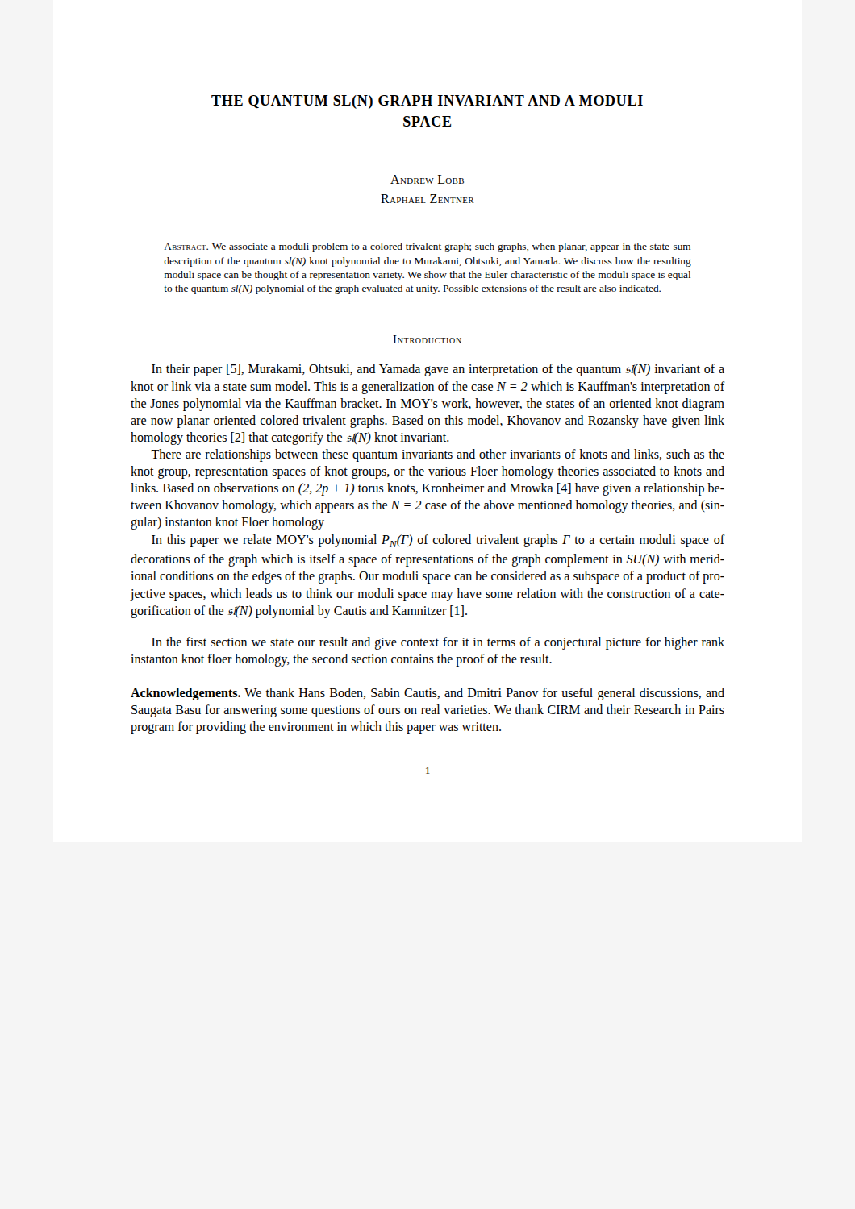The Quantum SL(N) Graph Invariant and a Moduli
Space
Andrew Lobb
Raphael Zentner
Abstract. We associate a moduli problem to a colored trivalent graph; such graphs, when planar, appear in the state-sum description of the quantum sl(N) knot polynomial due to Murakami, Ohtsuki, and Yamada. We discuss how the resulting moduli space can be thought of a representation variety. We show that the Euler characteristic of the moduli space is equal to the quantum sl(N) polynomial of the graph evaluated at unity. Possible extensions of the result are also indicated.
Introduction
In their paper [5], Murakami, Ohtsuki, and Yamada gave an interpretation of the quantum 𝔰𝔩(N) invariant of a knot or link via a state sum model. This is a generalization of the case N = 2 which is Kauffman's interpretation of the Jones polynomial via the Kauffman bracket. In MOY's work, however, the states of an oriented knot diagram are now planar oriented colored trivalent graphs. Based on this model, Khovanov and Rozansky have given link homology theories [2] that categorify the 𝔰𝔩(N) knot invariant.
There are relationships between these quantum invariants and other invariants of knots and links, such as the knot group, representation spaces of knot groups, or the various Floer homology theories associated to knots and links. Based on observations on (2, 2p + 1) torus knots, Kronheimer and Mrowka [4] have given a relationship between Khovanov homology, which appears as the N = 2 case of the above mentioned homology theories, and (singular) instanton knot Floer homology
In this paper we relate MOY's polynomial PN(Γ) of colored trivalent graphs Γ to a certain moduli space of decorations of the graph which is itself a space of representations of the graph complement in SU(N) with meridional conditions on the edges of the graphs. Our moduli space can be considered as a subspace of a product of projective spaces, which leads us to think our moduli space may have some relation with the construction of a categorification of the 𝔰𝔩(N) polynomial by Cautis and Kamnitzer [1].
In the first section we state our result and give context for it in terms of a conjectural picture for higher rank instanton knot floer homology, the second section contains the proof of the result.
Acknowledgements. We thank Hans Boden, Sabin Cautis, and Dmitri Panov for useful general discussions, and Saugata Basu for answering some questions of ours on real varieties. We thank CIRM and their Research in Pairs program for providing the environment in which this paper was written.
1